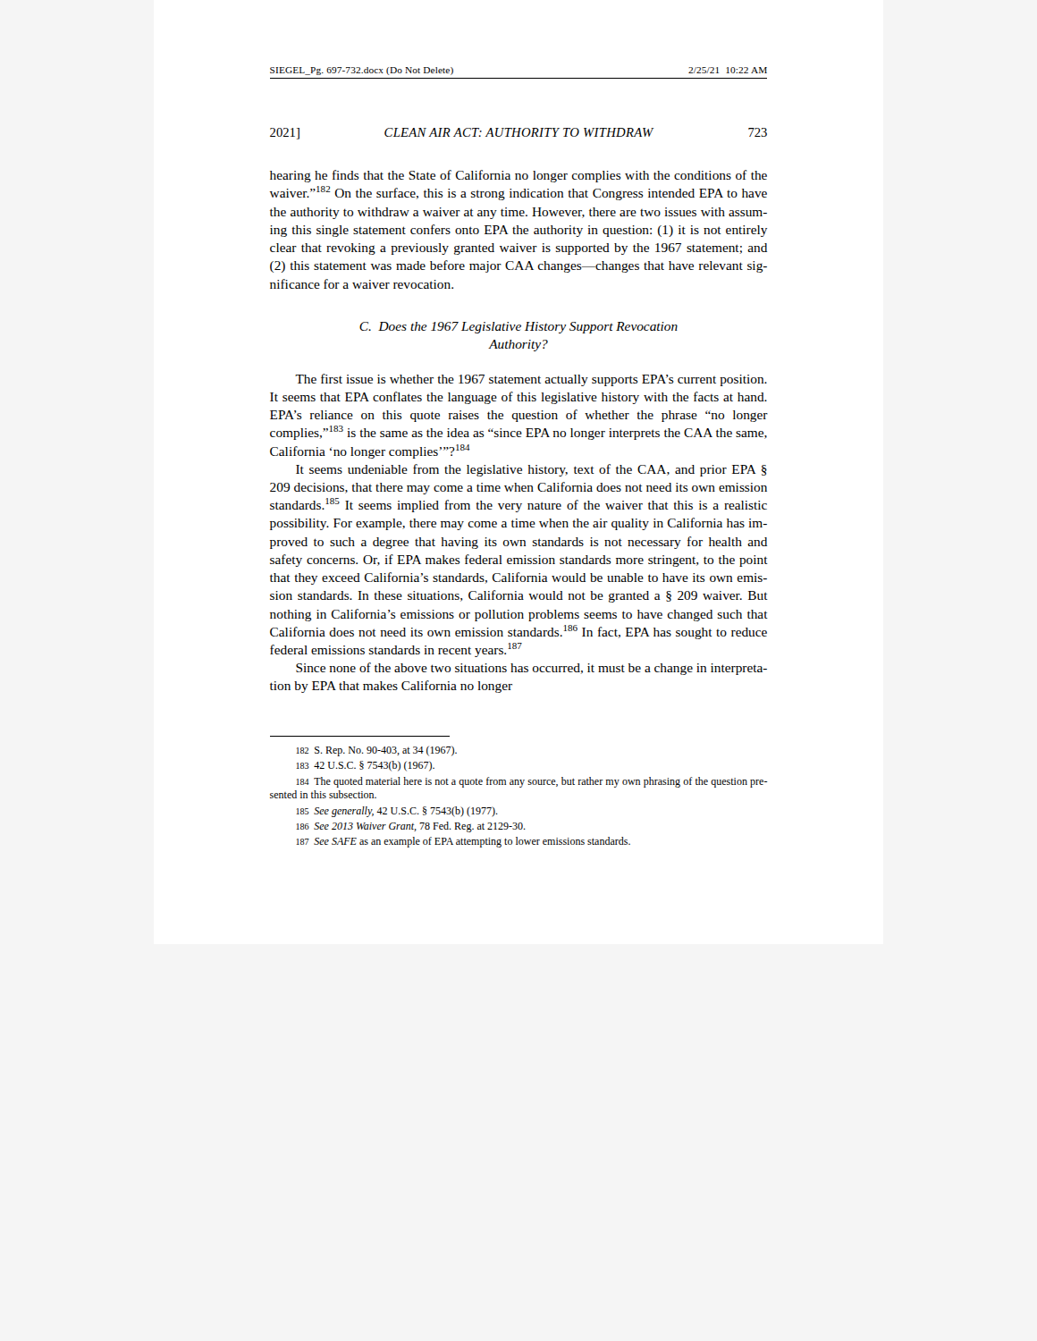SIEGEL_Pg. 697-732.docx (Do Not Delete) 2/25/21 10:22 AM
2021] CLEAN AIR ACT: AUTHORITY TO WITHDRAW 723
hearing he finds that the State of California no longer complies with the conditions of the waiver.”182 On the surface, this is a strong indication that Congress intended EPA to have the authority to withdraw a waiver at any time. However, there are two issues with assuming this single statement confers onto EPA the authority in question: (1) it is not entirely clear that revoking a previously granted waiver is supported by the 1967 statement; and (2) this statement was made before major CAA changes—changes that have relevant significance for a waiver revocation.
C. Does the 1967 Legislative History Support Revocation
Authority?
The first issue is whether the 1967 statement actually supports EPA’s current position. It seems that EPA conflates the language of this legislative history with the facts at hand. EPA’s reliance on this quote raises the question of whether the phrase “no longer complies,”183 is the same as the idea as “since EPA no longer interprets the CAA the same, California ‘no longer complies’”?184
It seems undeniable from the legislative history, text of the CAA, and prior EPA § 209 decisions, that there may come a time when California does not need its own emission standards.185 It seems implied from the very nature of the waiver that this is a realistic possibility. For example, there may come a time when the air quality in California has improved to such a degree that having its own standards is not necessary for health and safety concerns. Or, if EPA makes federal emission standards more stringent, to the point that they exceed California’s standards, California would be unable to have its own emission standards. In these situations, California would not be granted a § 209 waiver. But nothing in California’s emissions or pollution problems seems to have changed such that California does not need its own emission standards.186 In fact, EPA has sought to reduce federal emissions standards in recent years.187
Since none of the above two situations has occurred, it must be a change in interpretation by EPA that makes California no longer
182 S. Rep. No. 90-403, at 34 (1967).
183 42 U.S.C. § 7543(b) (1967).
184 The quoted material here is not a quote from any source, but rather my own phrasing of the question presented in this subsection.
185 See generally, 42 U.S.C. § 7543(b) (1977).
186 See 2013 Waiver Grant, 78 Fed. Reg. at 2129-30.
187 See SAFE as an example of EPA attempting to lower emissions standards.